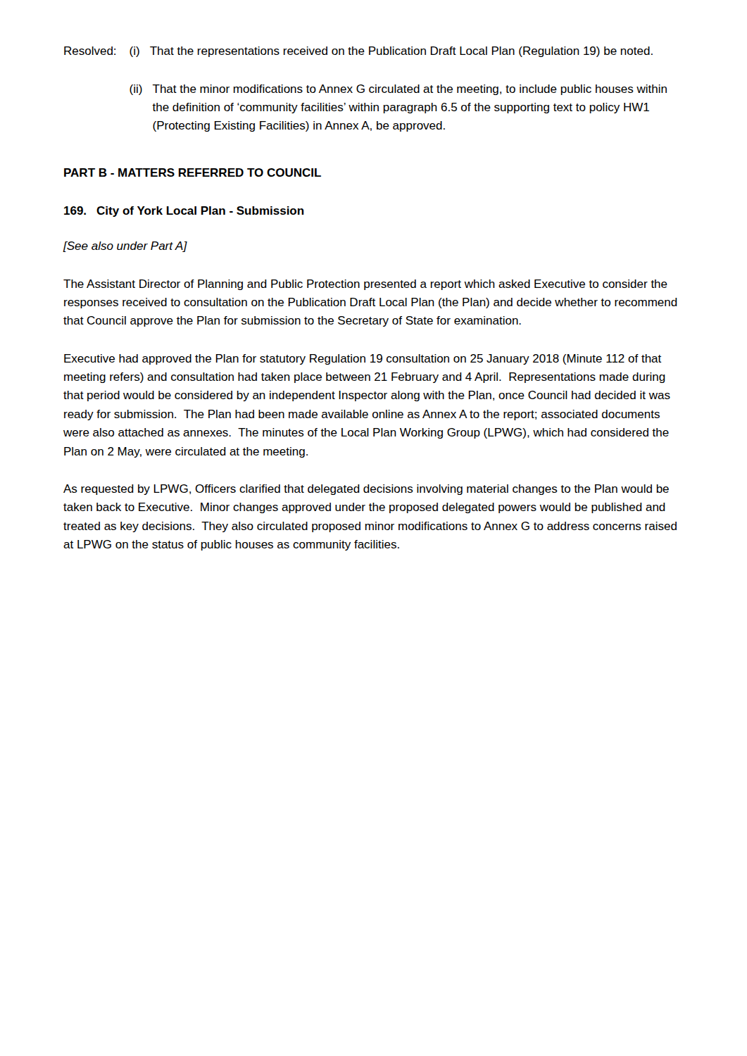Resolved:
(i)
That the representations received on the Publication Draft Local Plan (Regulation 19) be noted.
(ii)
That the minor modifications to Annex G circulated at the meeting, to include public houses within the definition of ‘community facilities’ within paragraph 6.5 of the supporting text to policy HW1 (Protecting Existing Facilities) in Annex A, be approved.
PART B - MATTERS REFERRED TO COUNCIL
169.
City of York Local Plan - Submission
[See also under Part A]
The Assistant Director of Planning and Public Protection presented a report which asked Executive to consider the responses received to consultation on the Publication Draft Local Plan (the Plan) and decide whether to recommend that Council approve the Plan for submission to the Secretary of State for examination.
Executive had approved the Plan for statutory Regulation 19 consultation on 25 January 2018 (Minute 112 of that meeting refers) and consultation had taken place between 21 February and 4 April. Representations made during that period would be considered by an independent Inspector along with the Plan, once Council had decided it was ready for submission. The Plan had been made available online as Annex A to the report; associated documents were also attached as annexes. The minutes of the Local Plan Working Group (LPWG), which had considered the Plan on 2 May, were circulated at the meeting.
As requested by LPWG, Officers clarified that delegated decisions involving material changes to the Plan would be taken back to Executive. Minor changes approved under the proposed delegated powers would be published and treated as key decisions. They also circulated proposed minor modifications to Annex G to address concerns raised at LPWG on the status of public houses as community facilities.